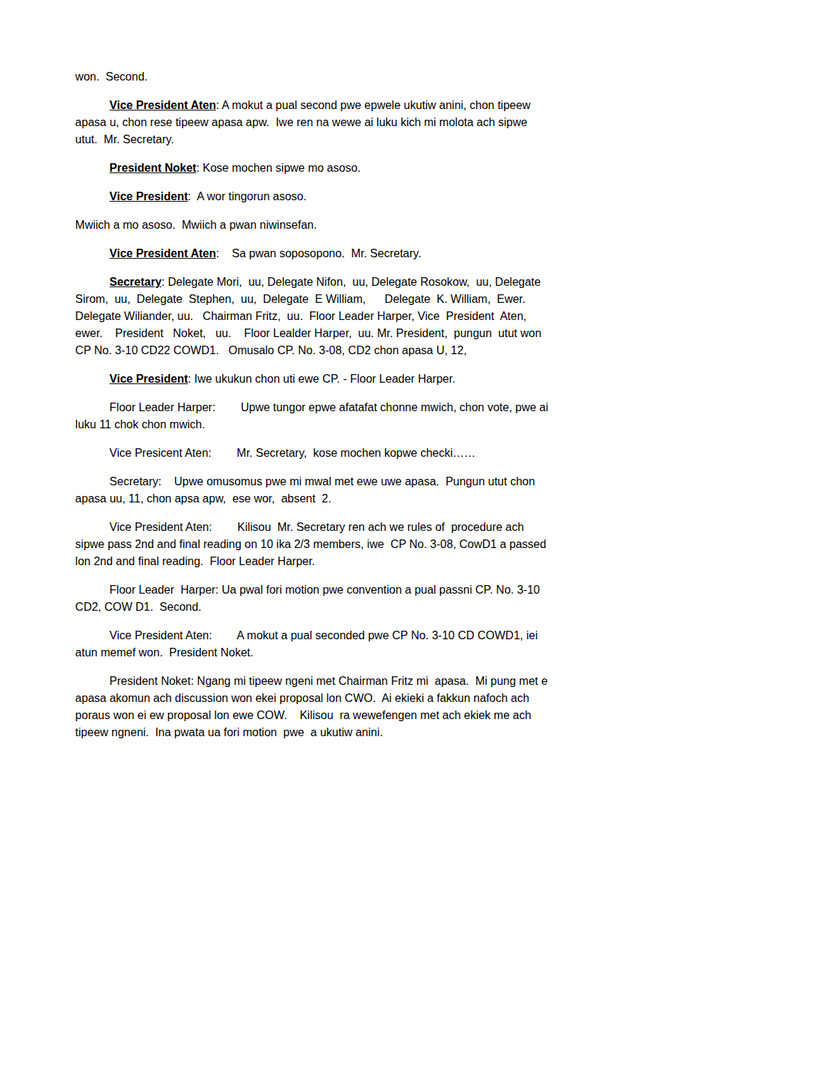won. Second.
Vice President Aten: A mokut a pual second pwe epwele ukutiw anini, chon tipeew apasa u, chon rese tipeew apasa apw. Iwe ren na wewe ai luku kich mi molota ach sipwe utut. Mr. Secretary.
President Noket: Kose mochen sipwe mo asoso.
Vice President: A wor tingorun asoso.
Mwiich a mo asoso. Mwiich a pwan niwinsefan.
Vice President Aten: Sa pwan soposopono. Mr. Secretary.
Secretary: Delegate Mori, uu, Delegate Nifon, uu, Delegate Rosokow, uu, Delegate Sirom, uu, Delegate Stephen, uu, Delegate E William, Delegate K. William, Ewer. Delegate Wiliander, uu. Chairman Fritz, uu. Floor Leader Harper, Vice President Aten, ewer. President Noket, uu. Floor Lealder Harper, uu. Mr. President, pungun utut won CP No. 3-10 CD22 COWD1. Omusalo CP. No. 3-08, CD2 chon apasa U, 12,
Vice President: Iwe ukukun chon uti ewe CP. - Floor Leader Harper.
Floor Leader Harper: Upwe tungor epwe afatafat chonne mwich, chon vote, pwe ai luku 11 chok chon mwich.
Vice Presicent Aten: Mr. Secretary, kose mochen kopwe checki……
Secretary: Upwe omusomus pwe mi mwal met ewe uwe apasa. Pungun utut chon apasa uu, 11, chon apsa apw, ese wor, absent 2.
Vice President Aten: Kilisou Mr. Secretary ren ach we rules of procedure ach sipwe pass 2nd and final reading on 10 ika 2/3 members, iwe CP No. 3-08, CowD1 a passed lon 2nd and final reading. Floor Leader Harper.
Floor Leader Harper: Ua pwal fori motion pwe convention a pual passni CP. No. 3-10 CD2, COW D1. Second.
Vice President Aten: A mokut a pual seconded pwe CP No. 3-10 CD COWD1, iei atun memef won. President Noket.
President Noket: Ngang mi tipeew ngeni met Chairman Fritz mi apasa. Mi pung met e apasa akomun ach discussion won ekei proposal lon CWO. Ai ekieki a fakkun nafoch ach poraus won ei ew proposal lon ewe COW. Kilisou ra wewefengen met ach ekiek me ach tipeew ngneni. Ina pwata ua fori motion pwe a ukutiw anini.